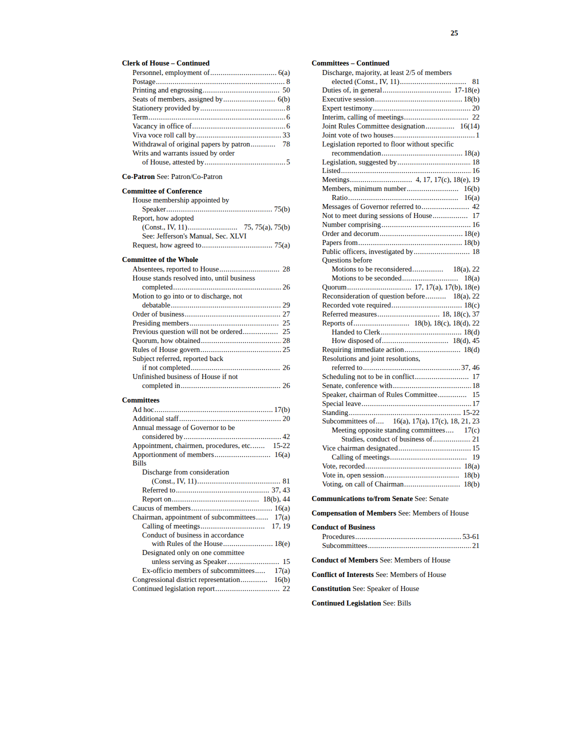25
Clerk of House – Continued
Personnel, employment of................................ 6(a)
Postage..................................................................... 8
Printing and engrossing..................................... 50
Seats of members, assigned by......................... 6(b)
Stationery provided by.......................................... 8
Term......................................................................... 6
Vacancy in office of............................................. 6
Viva voce roll call by.......................................... 33
Withdrawal of original papers by patron............ 78
Writs and warrants issued by order
of House, attested by....................................... 5
Co-Patron See: Patron/Co-Patron
Committee of Conference
House membership appointed by
Speaker................................................... 75(b)
Report, how adopted
(Const., IV, 11)........................ 75, 75(a), 75(b)
See: Jefferson's Manual, Sec. XLVI
Request, how agreed to................................... 75(a)
Committee of the Whole
Absentees, reported to House............................. 28
House stands resolved into, until business
completed.................................................... 26
Motion to go into or to discharge, not
debatable..................................................... 29
Order of business............................................... 27
Presiding members........................................... 25
Previous question will not be ordered................. 25
Quorum, how obtained....................................... 28
Rules of House govern....................................... 25
Subject referred, reported back
if not completed........................................... 26
Unfinished business of House if not
completed in................................................. 26
Committees
Ad hoc.......................................................... 17(b)
Additional staff................................................. 20
Annual message of Governor to be
considered by............................................... 42
Appointment, chairmen, procedures, etc....... 15-22
Apportionment of members........................... 16(a)
Bills
Discharge from consideration
(Const., IV, 11)........................................ 81
Referred to............................................. 37, 43
Report on.......................................... 18(b), 44
Caucus of members....................................... 16(a)
Chairman, appointment of subcommittees...... 17(a)
Calling of meetings............................... 17, 19
Conduct of business in accordance
with Rules of the House........................ 18(e)
Designated only on one committee
unless serving as Speaker......................... 15
Ex-officio members of subcommittees..... 17(a)
Congressional district representation............. 16(b)
Continued legislation report............................... 22
Committees – Continued
Discharge, majority, at least 2/5 of members
elected (Const., IV, 11)................................ 81
Duties of, in general................................. 17-18(e)
Executive session.......................................... 18(b)
Expert testimony................................................ 20
Interim, calling of meetings............................... 22
Joint Rules Committee designation.............. 16(14)
Joint vote of two houses....................................... 1
Legislation reported to floor without specific
recommendation....................................... 18(a)
Legislation, suggested by.................................... 18
Listed..................................................................... 16
Meetings.............................. 4, 17, 17(c), 18(e), 19
Members, minimum number......................... 16(b)
Ratio..................................................... 16(a)
Messages of Governor referred to....................... 42
Not to meet during sessions of House................. 17
Number comprising........................................... 16
Order and decorum........................................ 18(e)
Papers from.................................................. 18(b)
Public officers, investigated by........................... 18
Questions before
Motions to be reconsidered............... 18(a), 22
Motions to be seconded........................... 18(a)
Quorum............................... 17, 17(a), 17(b), 18(e)
Reconsideration of question before.......... 18(a), 22
Recorded vote required.................................. 18(c)
Referred measures.............................. 18, 18(c), 37
Reports of........................... 18(b), 18(c), 18(d), 22
Handed to Clerk....................................... 18(d)
How disposed of................................ 18(d), 45
Requiring immediate action........................... 18(d)
Resolutions and joint resolutions,
referred to............................................... 37, 46
Scheduling not to be in conflict.......................... 17
Senate, conference with...................................... 18
Speaker, chairman of Rules Committee.............. 15
Special leave...................................................... 17
Standing....................................................... 15-22
Subcommittees of.... 16(a), 17(a), 17(c), 18, 21, 23
Meeting opposite standing committees.... 17(c)
Studies, conduct of business of.................... 21
Vice chairman designated................................... 15
Calling of meetings..................................... 19
Vote, recorded.............................................. 18(a)
Vote in, open session.................................... 18(b)
Voting, on call of Chairman........................... 18(b)
Communications to/from Senate See: Senate
Compensation of Members See: Members of House
Conduct of Business
Procedures................................................... 53-61
Subcommittees.................................................. 21
Conduct of Members See: Members of House
Conflict of Interests See: Members of House
Constitution See: Speaker of House
Continued Legislation See: Bills